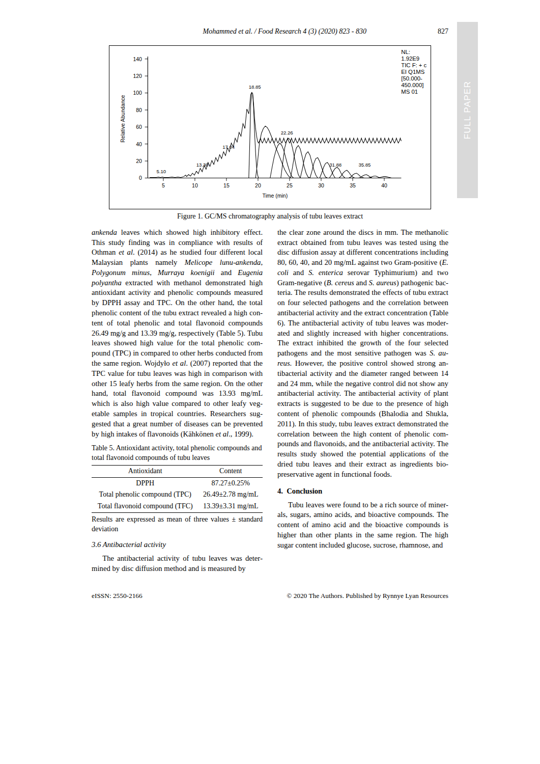FULL PAPER
Mohammed et al. / Food Research 4 (3) (2020) 823 - 830
827
NL:
1.92E9
TIC F: + c
EI Q1MS
[50.000-
450.000]
MS 01
0 20 40 60 80 100 120 140 Relative Abundance 5 10 15 20 25 30 35 40 Time (min) 5.10 13.30 17.04 18.85 22.26 31.88 35.85
Figure 1. GC/MS chromatography analysis of tubu leaves extract
ankenda leaves which showed high inhibitory effect. This study finding was in compliance with results of Othman et al. (2014) as he studied four different local Malaysian plants namely Melicope lunu-ankenda, Polygonum minus, Murraya koenigii and Eugenia polyantha extracted with methanol demonstrated high antioxidant activity and phenolic compounds measured by DPPH assay and TPC. On the other hand, the total phenolic content of the tubu extract revealed a high content of total phenolic and total flavonoid compounds 26.49 mg/g and 13.39 mg/g, respectively (Table 5). Tubu leaves showed high value for the total phenolic compound (TPC) in compared to other herbs conducted from the same region. Wojdyło et al. (2007) reported that the TPC value for tubu leaves was high in comparison with other 15 leafy herbs from the same region. On the other hand, total flavonoid compound was 13.93 mg/mL which is also high value compared to other leafy vegetable samples in tropical countries. Researchers suggested that a great number of diseases can be prevented by high intakes of flavonoids (Kähkönen et al., 1999).
Table 5. Antioxidant activity, total phenolic compounds and total flavonoid compounds of tubu leaves
| Antioxidant | Content |
| --- | --- |
| DPPH | 87.27±0.25% |
| Total phenolic compound (TPC) | 26.49±2.78 mg/mL |
| Total flavonoid compound (TFC) | 13.39±3.31 mg/mL |
Results are expressed as mean of three values ± standard deviation
3.6 Antibacterial activity
The antibacterial activity of tubu leaves was determined by disc diffusion method and is measured by
the clear zone around the discs in mm. The methanolic extract obtained from tubu leaves was tested using the disc diffusion assay at different concentrations including 80, 60, 40, and 20 mg/mL against two Gram-positive (E. coli and S. enterica serovar Typhimurium) and two Gram-negative (B. cereus and S. aureus) pathogenic bacteria. The results demonstrated the effects of tubu extract on four selected pathogens and the correlation between antibacterial activity and the extract concentration (Table 6). The antibacterial activity of tubu leaves was moderated and slightly increased with higher concentrations. The extract inhibited the growth of the four selected pathogens and the most sensitive pathogen was S. aureus. However, the positive control showed strong antibacterial activity and the diameter ranged between 14 and 24 mm, while the negative control did not show any antibacterial activity. The antibacterial activity of plant extracts is suggested to be due to the presence of high content of phenolic compounds (Bhalodia and Shukla, 2011). In this study, tubu leaves extract demonstrated the correlation between the high content of phenolic compounds and flavonoids, and the antibacterial activity. The results study showed the potential applications of the dried tubu leaves and their extract as ingredients bio-preservative agent in functional foods.
4. Conclusion
Tubu leaves were found to be a rich source of minerals, sugars, amino acids, and bioactive compounds. The content of amino acid and the bioactive compounds is higher than other plants in the same region. The high sugar content included glucose, sucrose, rhamnose, and
eISSN: 2550-2166
© 2020 The Authors. Published by Rynnye Lyan Resources